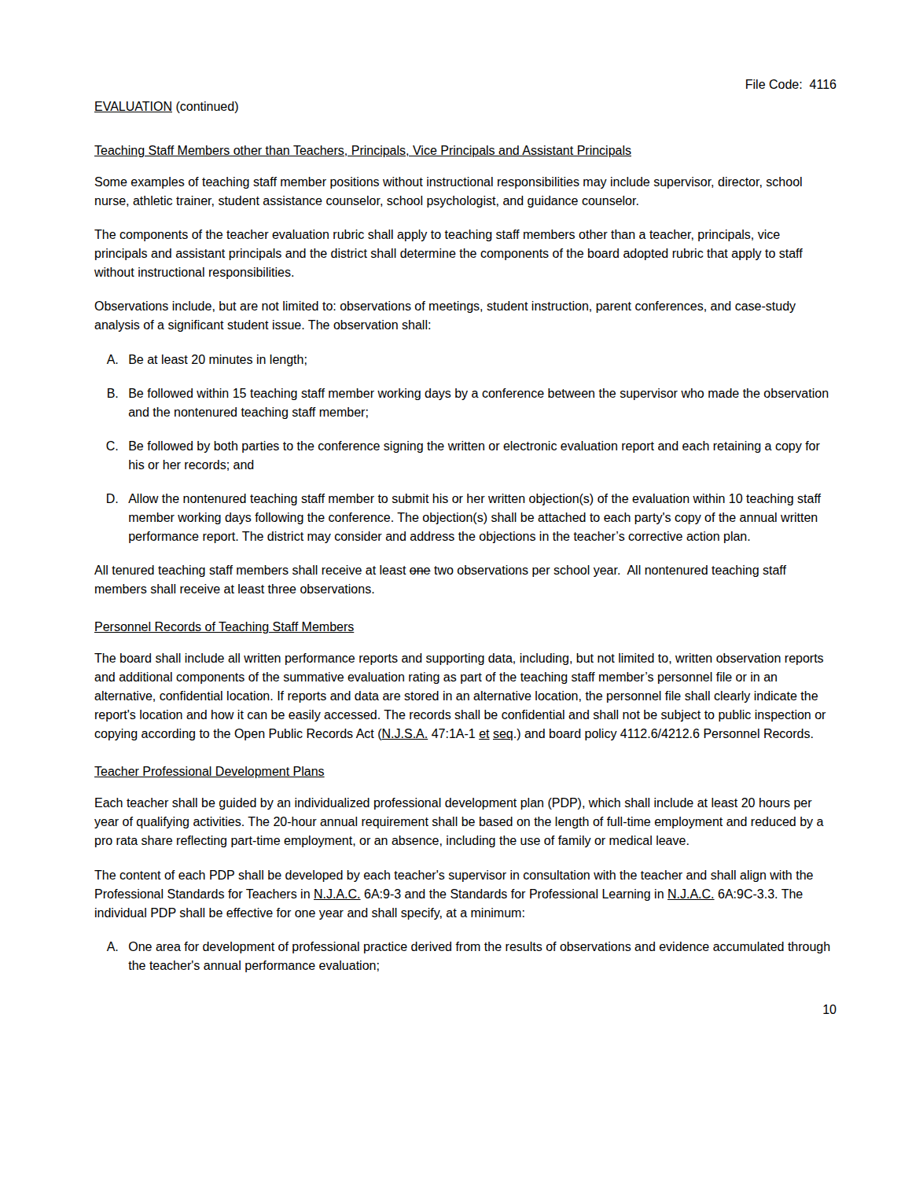File Code: 4116
EVALUATION (continued)
Teaching Staff Members other than Teachers, Principals, Vice Principals and Assistant Principals
Some examples of teaching staff member positions without instructional responsibilities may include supervisor, director, school nurse, athletic trainer, student assistance counselor, school psychologist, and guidance counselor.
The components of the teacher evaluation rubric shall apply to teaching staff members other than a teacher, principals, vice principals and assistant principals and the district shall determine the components of the board adopted rubric that apply to staff without instructional responsibilities.
Observations include, but are not limited to: observations of meetings, student instruction, parent conferences, and case-study analysis of a significant student issue. The observation shall:
Be at least 20 minutes in length;
Be followed within 15 teaching staff member working days by a conference between the supervisor who made the observation and the nontenured teaching staff member;
Be followed by both parties to the conference signing the written or electronic evaluation report and each retaining a copy for his or her records; and
Allow the nontenured teaching staff member to submit his or her written objection(s) of the evaluation within 10 teaching staff member working days following the conference. The objection(s) shall be attached to each party's copy of the annual written performance report. The district may consider and address the objections in the teacher’s corrective action plan.
All tenured teaching staff members shall receive at least one two observations per school year. All nontenured teaching staff members shall receive at least three observations.
Personnel Records of Teaching Staff Members
The board shall include all written performance reports and supporting data, including, but not limited to, written observation reports and additional components of the summative evaluation rating as part of the teaching staff member’s personnel file or in an alternative, confidential location. If reports and data are stored in an alternative location, the personnel file shall clearly indicate the report's location and how it can be easily accessed. The records shall be confidential and shall not be subject to public inspection or copying according to the Open Public Records Act (N.J.S.A. 47:1A-1 et seq.) and board policy 4112.6/4212.6 Personnel Records.
Teacher Professional Development Plans
Each teacher shall be guided by an individualized professional development plan (PDP), which shall include at least 20 hours per year of qualifying activities. The 20-hour annual requirement shall be based on the length of full-time employment and reduced by a pro rata share reflecting part-time employment, or an absence, including the use of family or medical leave.
The content of each PDP shall be developed by each teacher's supervisor in consultation with the teacher and shall align with the Professional Standards for Teachers in N.J.A.C. 6A:9-3 and the Standards for Professional Learning in N.J.A.C. 6A:9C-3.3. The individual PDP shall be effective for one year and shall specify, at a minimum:
One area for development of professional practice derived from the results of observations and evidence accumulated through the teacher's annual performance evaluation;
10